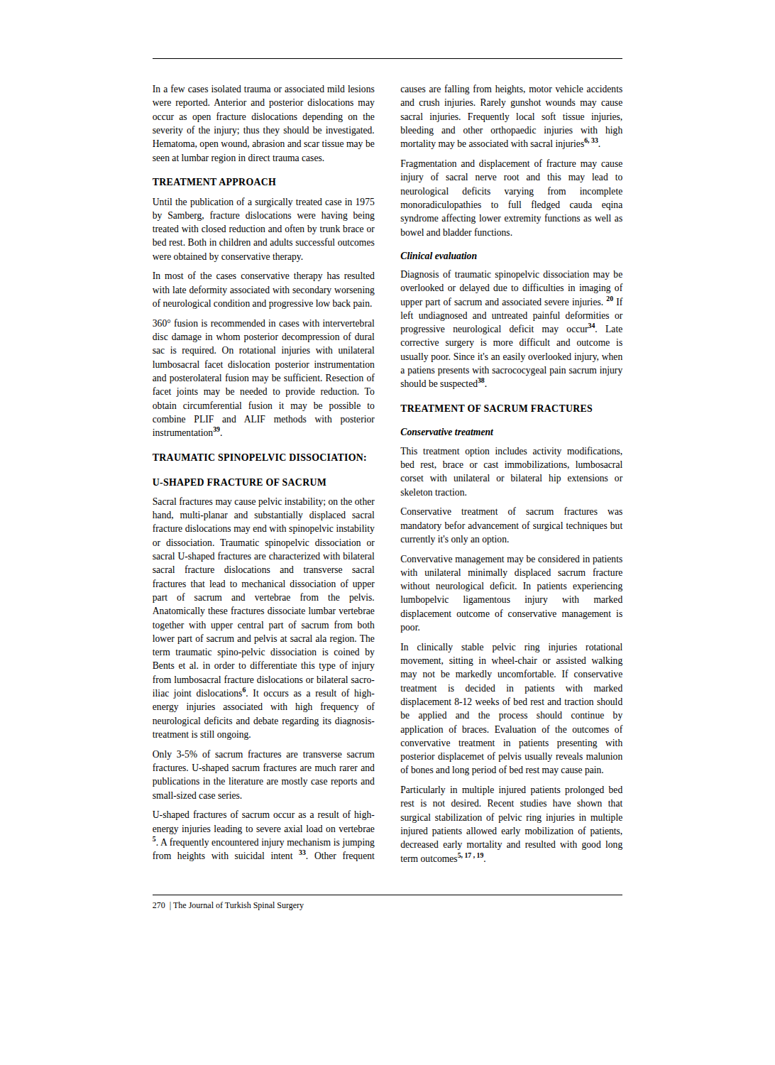In a few cases isolated trauma or associated mild lesions were reported. Anterior and posterior dislocations may occur as open fracture dislocations depending on the severity of the injury; thus they should be investigated. Hematoma, open wound, abrasion and scar tissue may be seen at lumbar region in direct trauma cases.
Treatment Approach
Until the publication of a surgically treated case in 1975 by Samberg, fracture dislocations were having being treated with closed reduction and often by trunk brace or bed rest. Both in children and adults successful outcomes were obtained by conservative therapy.
In most of the cases conservative therapy has resulted with late deformity associated with secondary worsening of neurological condition and progressive low back pain.
360° fusion is recommended in cases with intervertebral disc damage in whom posterior decompression of dural sac is required. On rotational injuries with unilateral lumbosacral facet dislocation posterior instrumentation and posterolateral fusion may be sufficient. Resection of facet joints may be needed to provide reduction. To obtain circumferential fusion it may be possible to combine PLIF and ALIF methods with posterior instrumentation39.
Traumatic Spinopelvic Dissociation:
U-Shaped Fracture of Sacrum
Sacral fractures may cause pelvic instability; on the other hand, multi-planar and substantially displaced sacral fracture dislocations may end with spinopelvic instability or dissociation. Traumatic spinopelvic dissociation or sacral U-shaped fractures are characterized with bilateral sacral fracture dislocations and transverse sacral fractures that lead to mechanical dissociation of upper part of sacrum and vertebrae from the pelvis. Anatomically these fractures dissociate lumbar vertebrae together with upper central part of sacrum from both lower part of sacrum and pelvis at sacral ala region. The term traumatic spino-pelvic dissociation is coined by Bents et al. in order to differentiate this type of injury from lumbosacral fracture dislocations or bilateral sacro-iliac joint dislocations6. It occurs as a result of high-energy injuries associated with high frequency of neurological deficits and debate regarding its diagnosis-treatment is still ongoing.
Only 3-5% of sacrum fractures are transverse sacrum fractures. U-shaped sacrum fractures are much rarer and publications in the literature are mostly case reports and small-sized case series.
U-shaped fractures of sacrum occur as a result of high-energy injuries leading to severe axial load on vertebrae 5. A frequently encountered injury mechanism is jumping from heights with suicidal intent 33. Other frequent causes are falling from heights, motor vehicle accidents and crush injuries. Rarely gunshot wounds may cause sacral injuries. Frequently local soft tissue injuries, bleeding and other orthopaedic injuries with high mortality may be associated with sacral injuries6, 33.
Fragmentation and displacement of fracture may cause injury of sacral nerve root and this may lead to neurological deficits varying from incomplete monoradiculopathies to full fledged cauda eqina syndrome affecting lower extremity functions as well as bowel and bladder functions.
Clinical evaluation
Diagnosis of traumatic spinopelvic dissociation may be overlooked or delayed due to difficulties in imaging of upper part of sacrum and associated severe injuries. 20 If left undiagnosed and untreated painful deformities or progressive neurological deficit may occur34. Late corrective surgery is more difficult and outcome is usually poor. Since it's an easily overlooked injury, when a patiens presents with sacrococygeal pain sacrum injury should be suspected38.
Treatment of Sacrum Fractures
Conservative treatment
This treatment option includes activity modifications, bed rest, brace or cast immobilizations, lumbosacral corset with unilateral or bilateral hip extensions or skeleton traction.
Conservative treatment of sacrum fractures was mandatory befor advancement of surgical techniques but currently it's only an option.
Convervative management may be considered in patients with unilateral minimally displaced sacrum fracture without neurological deficit. In patients experiencing lumbopelvic ligamentous injury with marked displacement outcome of conservative management is poor.
In clinically stable pelvic ring injuries rotational movement, sitting in wheel-chair or assisted walking may not be markedly uncomfortable. If conservative treatment is decided in patients with marked displacement 8-12 weeks of bed rest and traction should be applied and the process should continue by application of braces. Evaluation of the outcomes of convervative treatment in patients presenting with posterior displacemet of pelvis usually reveals malunion of bones and long period of bed rest may cause pain.
Particularly in multiple injured patients prolonged bed rest is not desired. Recent studies have shown that surgical stabilization of pelvic ring injuries in multiple injured patients allowed early mobilization of patients, decreased early mortality and resulted with good long term outcomes5, 17 , 19.
270 | The Journal of Turkish Spinal Surgery